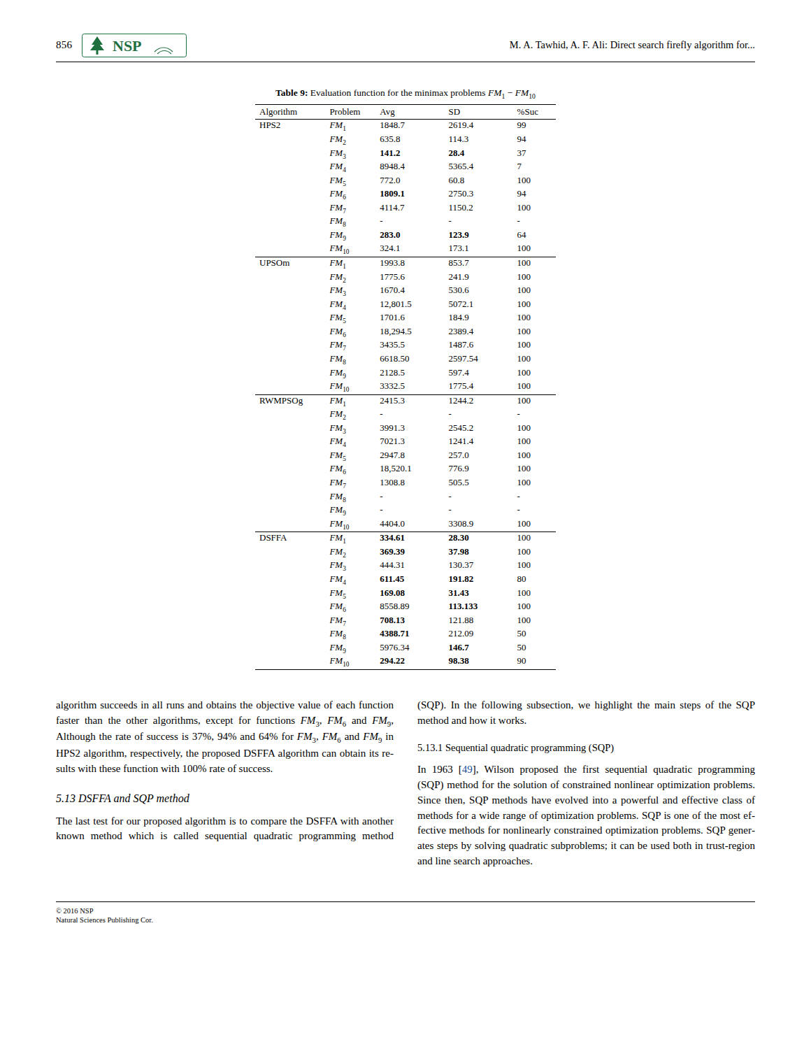856
NSP
M. A. Tawhid, A. F. Ali: Direct search firefly algorithm for...
Table 9: Evaluation function for the minimax problems FM1 − FM10
| Algorithm | Problem | Avg | SD | %Suc |
| --- | --- | --- | --- | --- |
| HPS2 | FM 1 | 1848.7 | 2619.4 | 99 |
| | FM 2 | 635.8 | 114.3 | 94 |
| | FM 3 | 141.2 | 28.4 | 37 |
| | FM 4 | 8948.4 | 5365.4 | 7 |
| | FM 5 | 772.0 | 60.8 | 100 |
| | FM 6 | 1809.1 | 2750.3 | 94 |
| | FM 7 | 4114.7 | 1150.2 | 100 |
| | FM 8 | - | - | - |
| | FM 9 | 283.0 | 123.9 | 64 |
| | FM 10 | 324.1 | 173.1 | 100 |
| UPSOm | FM 1 | 1993.8 | 853.7 | 100 |
| | FM 2 | 1775.6 | 241.9 | 100 |
| | FM 3 | 1670.4 | 530.6 | 100 |
| | FM 4 | 12,801.5 | 5072.1 | 100 |
| | FM 5 | 1701.6 | 184.9 | 100 |
| | FM 6 | 18,294.5 | 2389.4 | 100 |
| | FM 7 | 3435.5 | 1487.6 | 100 |
| | FM 8 | 6618.50 | 2597.54 | 100 |
| | FM 9 | 2128.5 | 597.4 | 100 |
| | FM 10 | 3332.5 | 1775.4 | 100 |
| RWMPSOg | FM 1 | 2415.3 | 1244.2 | 100 |
| | FM 2 | - | - | - |
| | FM 3 | 3991.3 | 2545.2 | 100 |
| | FM 4 | 7021.3 | 1241.4 | 100 |
| | FM 5 | 2947.8 | 257.0 | 100 |
| | FM 6 | 18,520.1 | 776.9 | 100 |
| | FM 7 | 1308.8 | 505.5 | 100 |
| | FM 8 | - | - | - |
| | FM 9 | - | - | - |
| | FM 10 | 4404.0 | 3308.9 | 100 |
| DSFFA | FM 1 | 334.61 | 28.30 | 100 |
| | FM 2 | 369.39 | 37.98 | 100 |
| | FM 3 | 444.31 | 130.37 | 100 |
| | FM 4 | 611.45 | 191.82 | 80 |
| | FM 5 | 169.08 | 31.43 | 100 |
| | FM 6 | 8558.89 | 113.133 | 100 |
| | FM 7 | 708.13 | 121.88 | 100 |
| | FM 8 | 4388.71 | 212.09 | 50 |
| | FM 9 | 5976.34 | 146.7 | 50 |
| | FM 10 | 294.22 | 98.38 | 90 |
algorithm succeeds in all runs and obtains the objective value of each function faster than the other algorithms, except for functions FM3, FM6 and FM9, Although the rate of success is 37%, 94% and 64% for FM3, FM6 and FM9 in HPS2 algorithm, respectively, the proposed DSFFA algorithm can obtain its results with these function with 100% rate of success.
5.13 DSFFA and SQP method
The last test for our proposed algorithm is to compare the DSFFA with another known method which is called sequential quadratic programming method (SQP). In the following subsection, we highlight the main steps of the SQP method and how it works.
5.13.1 Sequential quadratic programming (SQP)
In 1963 [49], Wilson proposed the first sequential quadratic programming (SQP) method for the solution of constrained nonlinear optimization problems. Since then, SQP methods have evolved into a powerful and effective class of methods for a wide range of optimization problems. SQP is one of the most effective methods for nonlinearly constrained optimization problems. SQP generates steps by solving quadratic subproblems; it can be used both in trust-region and line search approaches.
© 2016 NSP
Natural Sciences Publishing Cor.